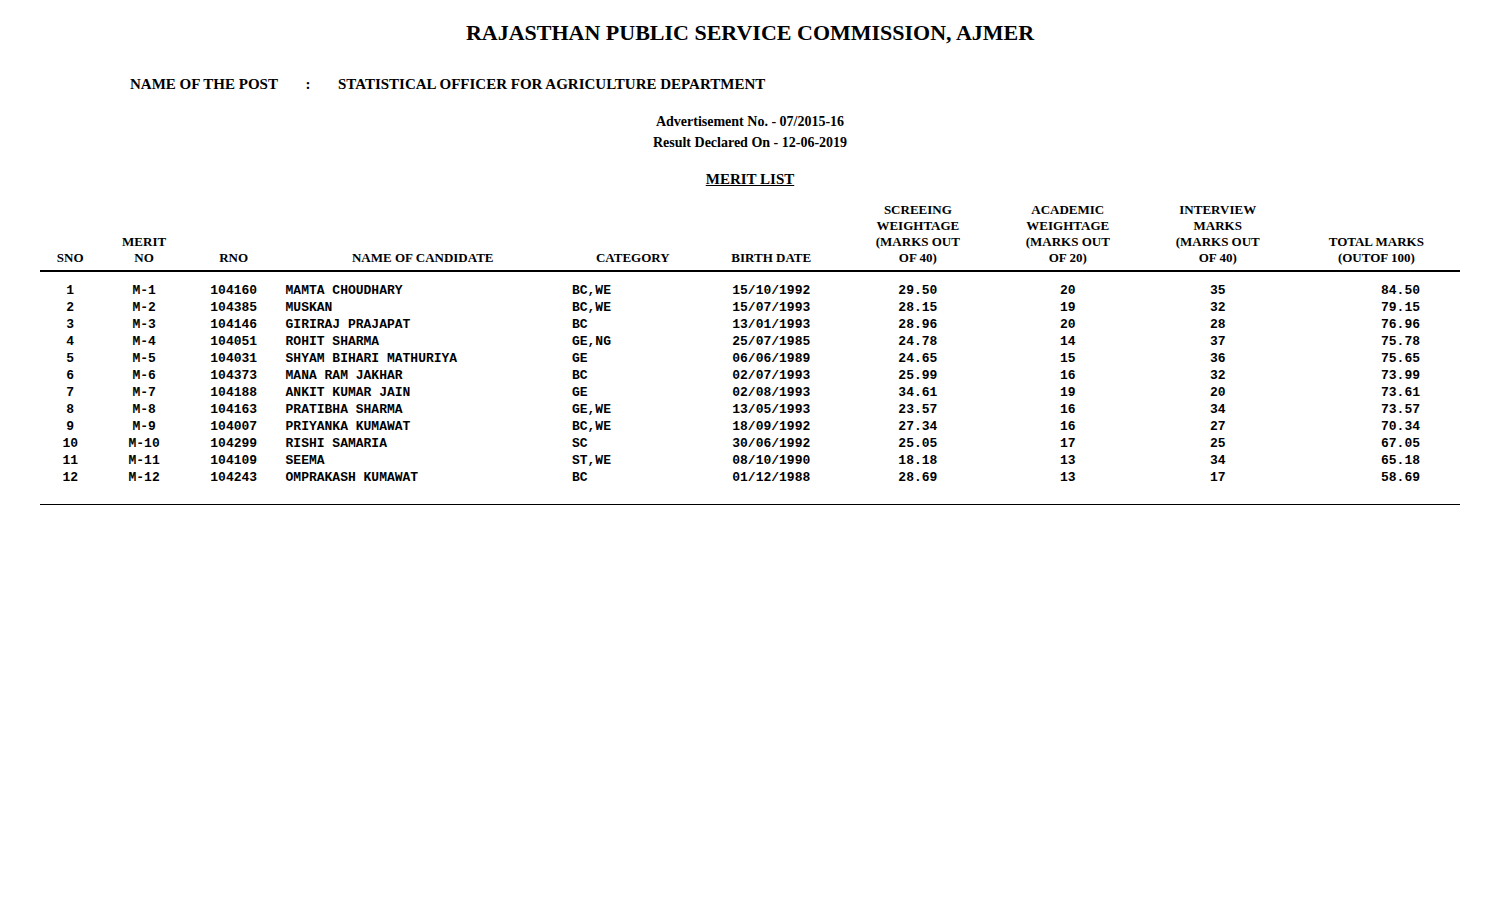RAJASTHAN PUBLIC SERVICE COMMISSION, AJMER
NAME OF THE POST: STATISTICAL OFFICER FOR AGRICULTURE DEPARTMENT
Advertisement No. - 07/2015-16
Result Declared On - 12-06-2019
MERIT LIST
| SNO | MERIT NO | RNO | NAME OF CANDIDATE | CATEGORY | BIRTH DATE | SCREEING WEIGHTAGE (MARKS OUT OF 40) | ACADEMIC WEIGHTAGE (MARKS OUT OF 20) | INTERVIEW MARKS (MARKS OUT OF 40) | TOTAL MARKS (OUTOF 100) |
| --- | --- | --- | --- | --- | --- | --- | --- | --- | --- |
| 1 | M-1 | 104160 | MAMTA CHOUDHARY | BC,WE | 15/10/1992 | 29.50 | 20 | 35 | 84.50 |
| 2 | M-2 | 104385 | MUSKAN | BC,WE | 15/07/1993 | 28.15 | 19 | 32 | 79.15 |
| 3 | M-3 | 104146 | GIRIRAJ PRAJAPAT | BC | 13/01/1993 | 28.96 | 20 | 28 | 76.96 |
| 4 | M-4 | 104051 | ROHIT SHARMA | GE,NG | 25/07/1985 | 24.78 | 14 | 37 | 75.78 |
| 5 | M-5 | 104031 | SHYAM BIHARI MATHURIYA | GE | 06/06/1989 | 24.65 | 15 | 36 | 75.65 |
| 6 | M-6 | 104373 | MANA RAM JAKHAR | BC | 02/07/1993 | 25.99 | 16 | 32 | 73.99 |
| 7 | M-7 | 104188 | ANKIT KUMAR JAIN | GE | 02/08/1993 | 34.61 | 19 | 20 | 73.61 |
| 8 | M-8 | 104163 | PRATIBHA SHARMA | GE,WE | 13/05/1993 | 23.57 | 16 | 34 | 73.57 |
| 9 | M-9 | 104007 | PRIYANKA KUMAWAT | BC,WE | 18/09/1992 | 27.34 | 16 | 27 | 70.34 |
| 10 | M-10 | 104299 | RISHI SAMARIA | SC | 30/06/1992 | 25.05 | 17 | 25 | 67.05 |
| 11 | M-11 | 104109 | SEEMA | ST,WE | 08/10/1990 | 18.18 | 13 | 34 | 65.18 |
| 12 | M-12 | 104243 | OMPRAKASH KUMAWAT | BC | 01/12/1988 | 28.69 | 13 | 17 | 58.69 |